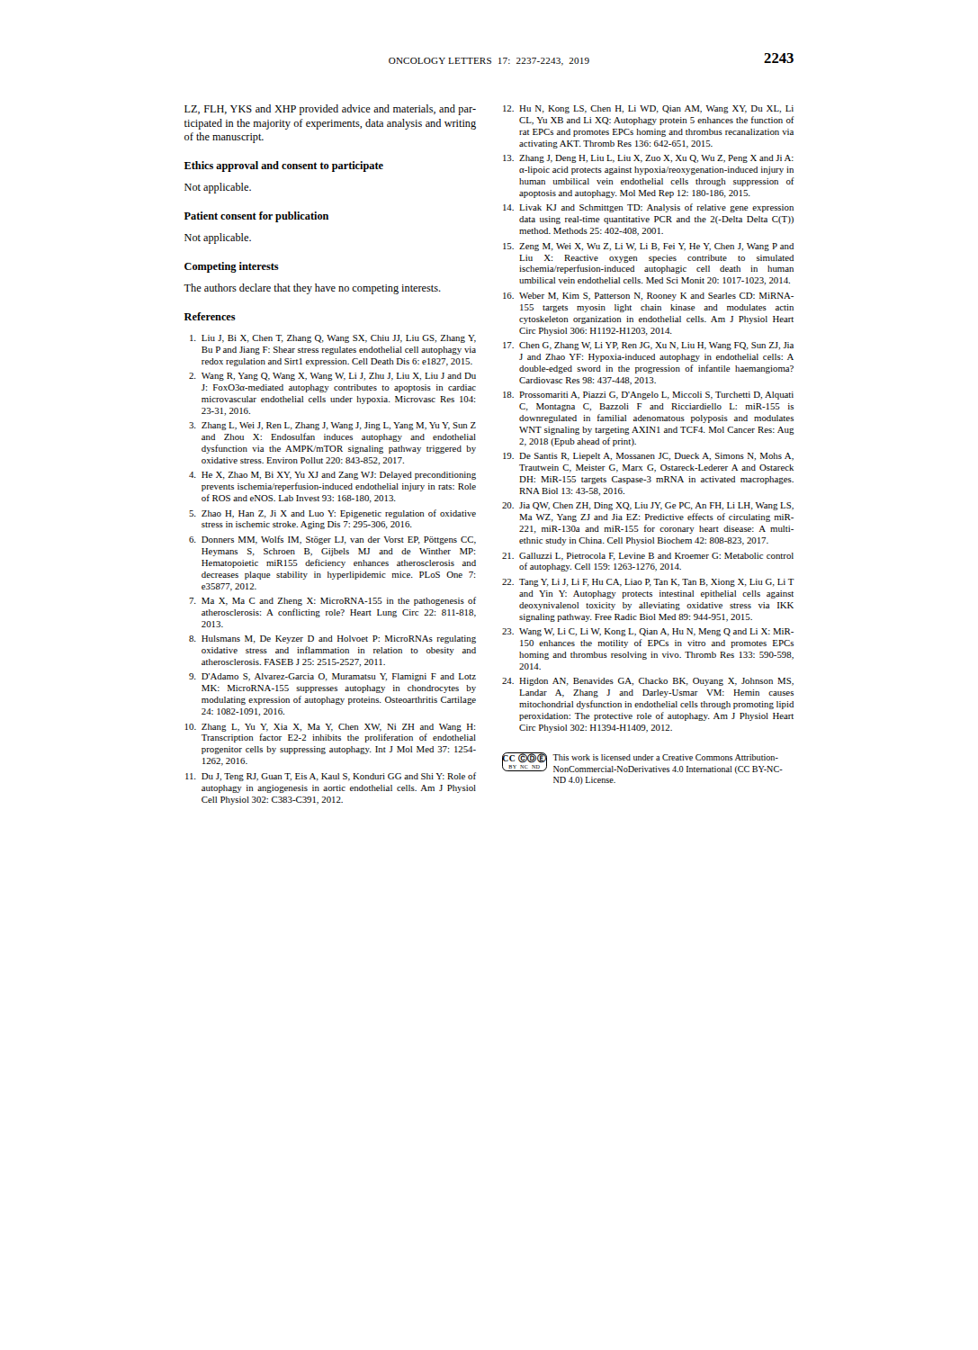ONCOLOGY LETTERS 17: 2237-2243, 2019 2243
LZ, FLH, YKS and XHP provided advice and materials, and participated in the majority of experiments, data analysis and writing of the manuscript.
Ethics approval and consent to participate
Not applicable.
Patient consent for publication
Not applicable.
Competing interests
The authors declare that they have no competing interests.
References
Liu J, Bi X, Chen T, Zhang Q, Wang SX, Chiu JJ, Liu GS, Zhang Y, Bu P and Jiang F: Shear stress regulates endothelial cell autophagy via redox regulation and Sirt1 expression. Cell Death Dis 6: e1827, 2015.
Wang R, Yang Q, Wang X, Wang W, Li J, Zhu J, Liu X, Liu J and Du J: FoxO3α-mediated autophagy contributes to apoptosis in cardiac microvascular endothelial cells under hypoxia. Microvasc Res 104: 23-31, 2016.
Zhang L, Wei J, Ren L, Zhang J, Wang J, Jing L, Yang M, Yu Y, Sun Z and Zhou X: Endosulfan induces autophagy and endothelial dysfunction via the AMPK/mTOR signaling pathway triggered by oxidative stress. Environ Pollut 220: 843-852, 2017.
He X, Zhao M, Bi XY, Yu XJ and Zang WJ: Delayed preconditioning prevents ischemia/reperfusion-induced endothelial injury in rats: Role of ROS and eNOS. Lab Invest 93: 168-180, 2013.
Zhao H, Han Z, Ji X and Luo Y: Epigenetic regulation of oxidative stress in ischemic stroke. Aging Dis 7: 295-306, 2016.
Donners MM, Wolfs IM, Stöger LJ, van der Vorst EP, Pöttgens CC, Heymans S, Schroen B, Gijbels MJ and de Winther MP: Hematopoietic miR155 deficiency enhances atherosclerosis and decreases plaque stability in hyperlipidemic mice. PLoS One 7: e35877, 2012.
Ma X, Ma C and Zheng X: MicroRNA-155 in the pathogenesis of atherosclerosis: A conflicting role? Heart Lung Circ 22: 811-818, 2013.
Hulsmans M, De Keyzer D and Holvoet P: MicroRNAs regulating oxidative stress and inflammation in relation to obesity and atherosclerosis. FASEB J 25: 2515-2527, 2011.
D'Adamo S, Alvarez-Garcia O, Muramatsu Y, Flamigni F and Lotz MK: MicroRNA-155 suppresses autophagy in chondrocytes by modulating expression of autophagy proteins. Osteoarthritis Cartilage 24: 1082-1091, 2016.
Zhang L, Yu Y, Xia X, Ma Y, Chen XW, Ni ZH and Wang H: Transcription factor E2-2 inhibits the proliferation of endothelial progenitor cells by suppressing autophagy. Int J Mol Med 37: 1254-1262, 2016.
Du J, Teng RJ, Guan T, Eis A, Kaul S, Konduri GG and Shi Y: Role of autophagy in angiogenesis in aortic endothelial cells. Am J Physiol Cell Physiol 302: C383-C391, 2012.
Hu N, Kong LS, Chen H, Li WD, Qian AM, Wang XY, Du XL, Li CL, Yu XB and Li XQ: Autophagy protein 5 enhances the function of rat EPCs and promotes EPCs homing and thrombus recanalization via activating AKT. Thromb Res 136: 642-651, 2015.
Zhang J, Deng H, Liu L, Liu X, Zuo X, Xu Q, Wu Z, Peng X and Ji A: α-lipoic acid protects against hypoxia/reoxygenation-induced injury in human umbilical vein endothelial cells through suppression of apoptosis and autophagy. Mol Med Rep 12: 180-186, 2015.
Livak KJ and Schmittgen TD: Analysis of relative gene expression data using real-time quantitative PCR and the 2(-Delta Delta C(T)) method. Methods 25: 402-408, 2001.
Zeng M, Wei X, Wu Z, Li W, Li B, Fei Y, He Y, Chen J, Wang P and Liu X: Reactive oxygen species contribute to simulated ischemia/reperfusion-induced autophagic cell death in human umbilical vein endothelial cells. Med Sci Monit 20: 1017-1023, 2014.
Weber M, Kim S, Patterson N, Rooney K and Searles CD: MiRNA-155 targets myosin light chain kinase and modulates actin cytoskeleton organization in endothelial cells. Am J Physiol Heart Circ Physiol 306: H1192-H1203, 2014.
Chen G, Zhang W, Li YP, Ren JG, Xu N, Liu H, Wang FQ, Sun ZJ, Jia J and Zhao YF: Hypoxia-induced autophagy in endothelial cells: A double-edged sword in the progression of infantile haemangioma? Cardiovasc Res 98: 437-448, 2013.
Prossomariti A, Piazzi G, D'Angelo L, Miccoli S, Turchetti D, Alquati C, Montagna C, Bazzoli F and Ricciardiello L: miR-155 is downregulated in familial adenomatous polyposis and modulates WNT signaling by targeting AXIN1 and TCF4. Mol Cancer Res: Aug 2, 2018 (Epub ahead of print).
De Santis R, Liepelt A, Mossanen JC, Dueck A, Simons N, Mohs A, Trautwein C, Meister G, Marx G, Ostareck-Lederer A and Ostareck DH: MiR-155 targets Caspase-3 mRNA in activated macrophages. RNA Biol 13: 43-58, 2016.
Jia QW, Chen ZH, Ding XQ, Liu JY, Ge PC, An FH, Li LH, Wang LS, Ma WZ, Yang ZJ and Jia EZ: Predictive effects of circulating miR-221, miR-130a and miR-155 for coronary heart disease: A multi-ethnic study in China. Cell Physiol Biochem 42: 808-823, 2017.
Galluzzi L, Pietrocola F, Levine B and Kroemer G: Metabolic control of autophagy. Cell 159: 1263-1276, 2014.
Tang Y, Li J, Li F, Hu CA, Liao P, Tan K, Tan B, Xiong X, Liu G, Li T and Yin Y: Autophagy protects intestinal epithelial cells against deoxynivalenol toxicity by alleviating oxidative stress via IKK signaling pathway. Free Radic Biol Med 89: 944-951, 2015.
Wang W, Li C, Li W, Kong L, Qian A, Hu N, Meng Q and Li X: MiR-150 enhances the motility of EPCs in vitro and promotes EPCs homing and thrombus resolving in vivo. Thromb Res 133: 590-598, 2014.
Higdon AN, Benavides GA, Chacko BK, Ouyang X, Johnson MS, Landar A, Zhang J and Darley-Usmar VM: Hemin causes mitochondrial dysfunction in endothelial cells through promoting lipid peroxidation: The protective role of autophagy. Am J Physiol Heart Circ Physiol 302: H1394-H1409, 2012.
CC ⒸⒹⒺ
BY NC ND
This work is licensed under a Creative Commons Attribution-NonCommercial-NoDerivatives 4.0 International (CC BY-NC-ND 4.0) License.